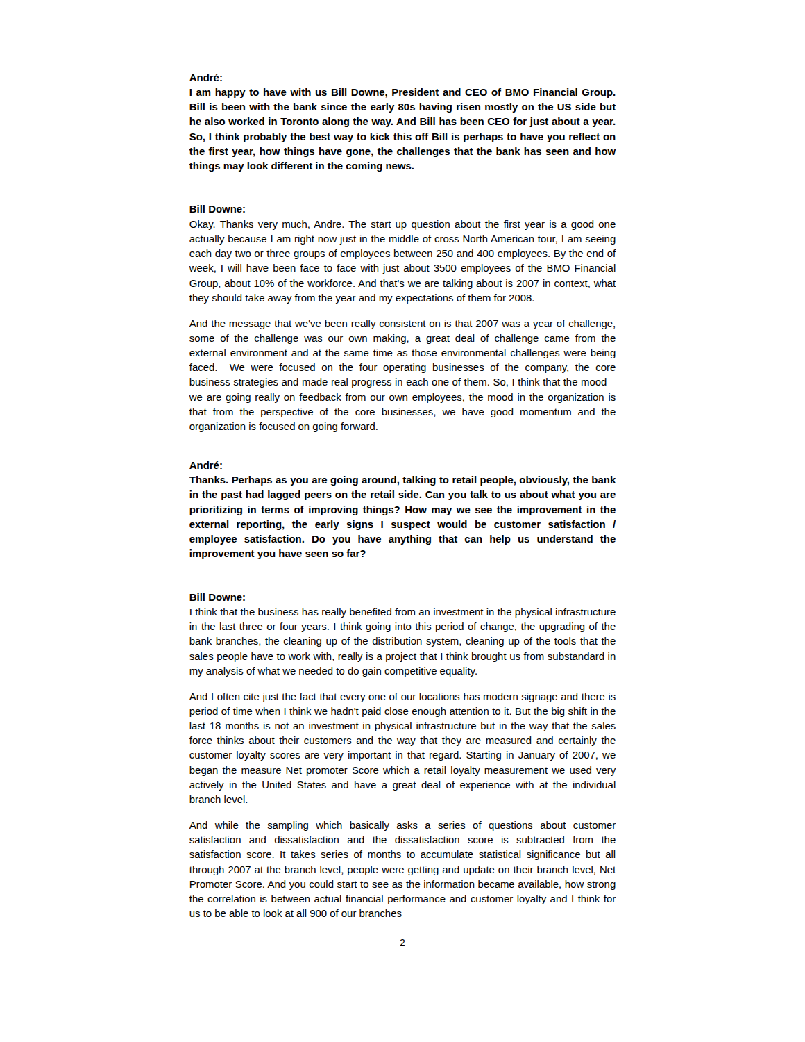André:
I am happy to have with us Bill Downe, President and CEO of BMO Financial Group. Bill is been with the bank since the early 80s having risen mostly on the US side but he also worked in Toronto along the way. And Bill has been CEO for just about a year. So, I think probably the best way to kick this off Bill is perhaps to have you reflect on the first year, how things have gone, the challenges that the bank has seen and how things may look different in the coming news.
Bill Downe:
Okay. Thanks very much, Andre. The start up question about the first year is a good one actually because I am right now just in the middle of cross North American tour, I am seeing each day two or three groups of employees between 250 and 400 employees. By the end of week, I will have been face to face with just about 3500 employees of the BMO Financial Group, about 10% of the workforce. And that's we are talking about is 2007 in context, what they should take away from the year and my expectations of them for 2008.
And the message that we've been really consistent on is that 2007 was a year of challenge, some of the challenge was our own making, a great deal of challenge came from the external environment and at the same time as those environmental challenges were being faced. We were focused on the four operating businesses of the company, the core business strategies and made real progress in each one of them. So, I think that the mood – we are going really on feedback from our own employees, the mood in the organization is that from the perspective of the core businesses, we have good momentum and the organization is focused on going forward.
André:
Thanks. Perhaps as you are going around, talking to retail people, obviously, the bank in the past had lagged peers on the retail side. Can you talk to us about what you are prioritizing in terms of improving things? How may we see the improvement in the external reporting, the early signs I suspect would be customer satisfaction / employee satisfaction. Do you have anything that can help us understand the improvement you have seen so far?
Bill Downe:
I think that the business has really benefited from an investment in the physical infrastructure in the last three or four years. I think going into this period of change, the upgrading of the bank branches, the cleaning up of the distribution system, cleaning up of the tools that the sales people have to work with, really is a project that I think brought us from substandard in my analysis of what we needed to do gain competitive equality.
And I often cite just the fact that every one of our locations has modern signage and there is period of time when I think we hadn't paid close enough attention to it. But the big shift in the last 18 months is not an investment in physical infrastructure but in the way that the sales force thinks about their customers and the way that they are measured and certainly the customer loyalty scores are very important in that regard. Starting in January of 2007, we began the measure Net promoter Score which a retail loyalty measurement we used very actively in the United States and have a great deal of experience with at the individual branch level.
And while the sampling which basically asks a series of questions about customer satisfaction and dissatisfaction and the dissatisfaction score is subtracted from the satisfaction score. It takes series of months to accumulate statistical significance but all through 2007 at the branch level, people were getting and update on their branch level, Net Promoter Score. And you could start to see as the information became available, how strong the correlation is between actual financial performance and customer loyalty and I think for us to be able to look at all 900 of our branches
2